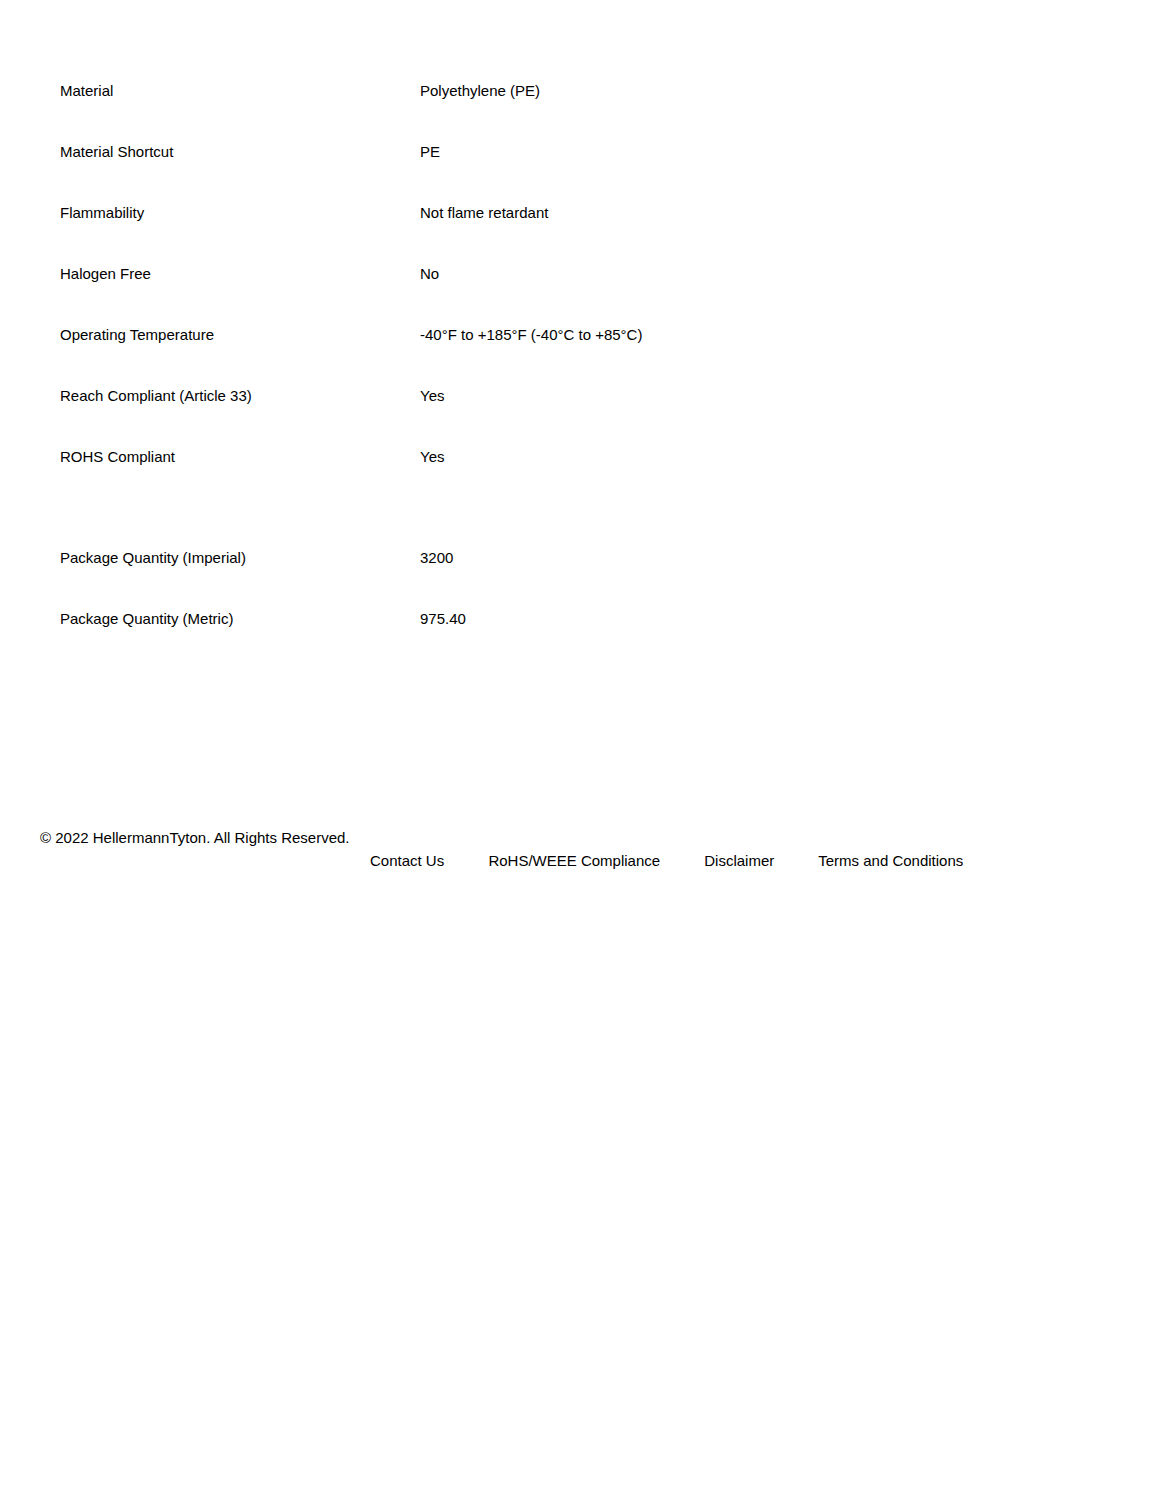| Material | Polyethylene (PE) |
| Material Shortcut | PE |
| Flammability | Not flame retardant |
| Halogen Free | No |
| Operating Temperature | -40°F to +185°F (-40°C to +85°C) |
| Reach Compliant (Article 33) | Yes |
| ROHS Compliant | Yes |
| Package Quantity (Imperial) | 3200 |
| Package Quantity (Metric) | 975.40 |
© 2022 HellermannTyton. All Rights Reserved.
Contact Us RoHS/WEEE Compliance Disclaimer Terms and Conditions